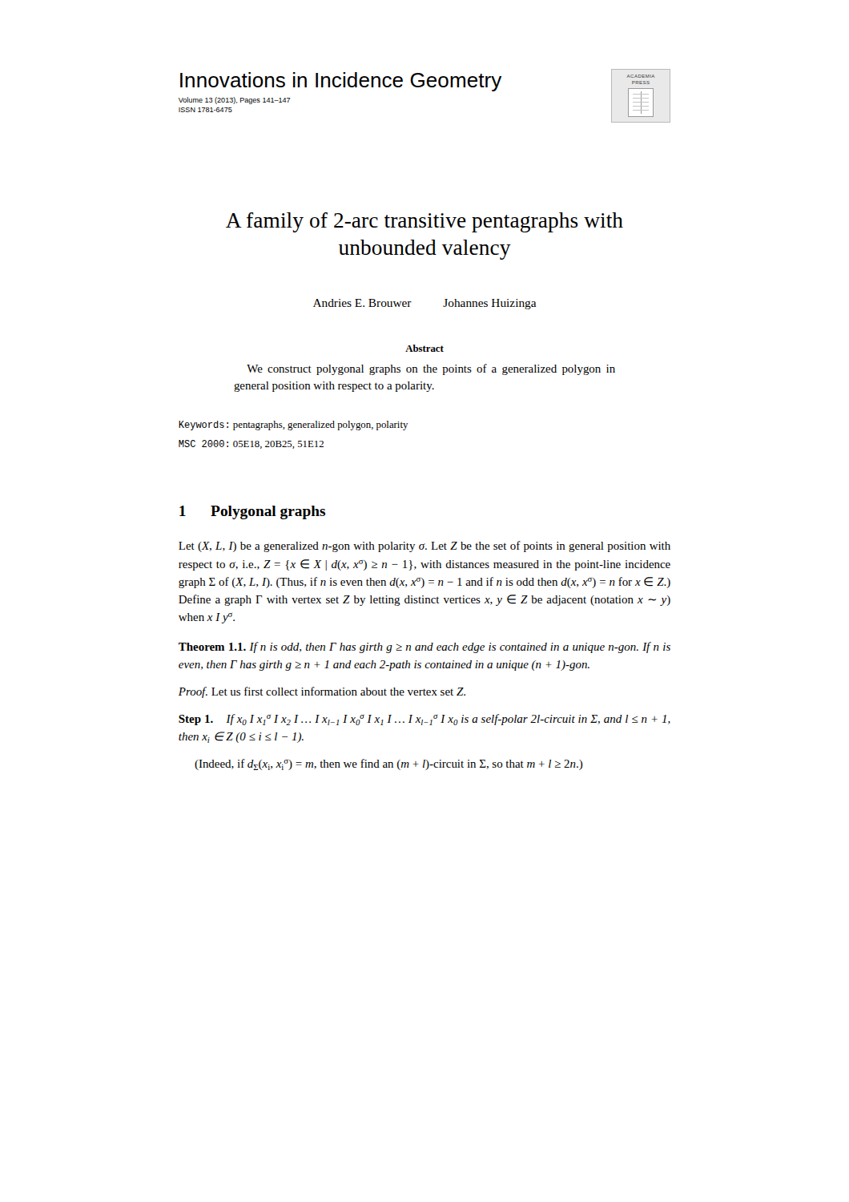Innovations in Incidence Geometry
Volume 13 (2013), Pages 141–147
ISSN 1781-6475
ACADEMIA
PRESS
A family of 2-arc transitive pentagraphs with
unbounded valency
Andries E. Brouwer Johannes Huizinga
Abstract
We construct polygonal graphs on the points of a generalized polygon in general position with respect to a polarity.
Keywords: pentagraphs, generalized polygon, polarity
MSC 2000: 05E18, 20B25, 51E12
1 Polygonal graphs
Let (X, L, I) be a generalized n-gon with polarity σ. Let Z be the set of points in general position with respect to σ, i.e., Z = {x ∈ X | d(x, xσ) ≥ n − 1}, with distances measured in the point-line incidence graph Σ of (X, L, I). (Thus, if n is even then d(x, xσ) = n − 1 and if n is odd then d(x, xσ) = n for x ∈ Z.) Define a graph Γ with vertex set Z by letting distinct vertices x, y ∈ Z be adjacent (notation x ∼ y) when x I yσ.
Theorem 1.1. If n is odd, then Γ has girth g ≥ n and each edge is contained in a unique n-gon. If n is even, then Γ has girth g ≥ n + 1 and each 2-path is contained in a unique (n + 1)-gon.
Proof. Let us first collect information about the vertex set Z.
Step 1. If x 0 I x 1 σ I x 2 I … I xl−1 I x 0 σ I x 1 I … I xl−1 σ I x 0 is a self-polar 2l-circuit in Σ, and l ≤ n + 1, then xi ∈ Z (0 ≤ i ≤ l − 1).
(Indeed, if dΣ(xi, xiσ) = m, then we find an (m + l)-circuit in Σ, so that m + l ≥ 2n.)